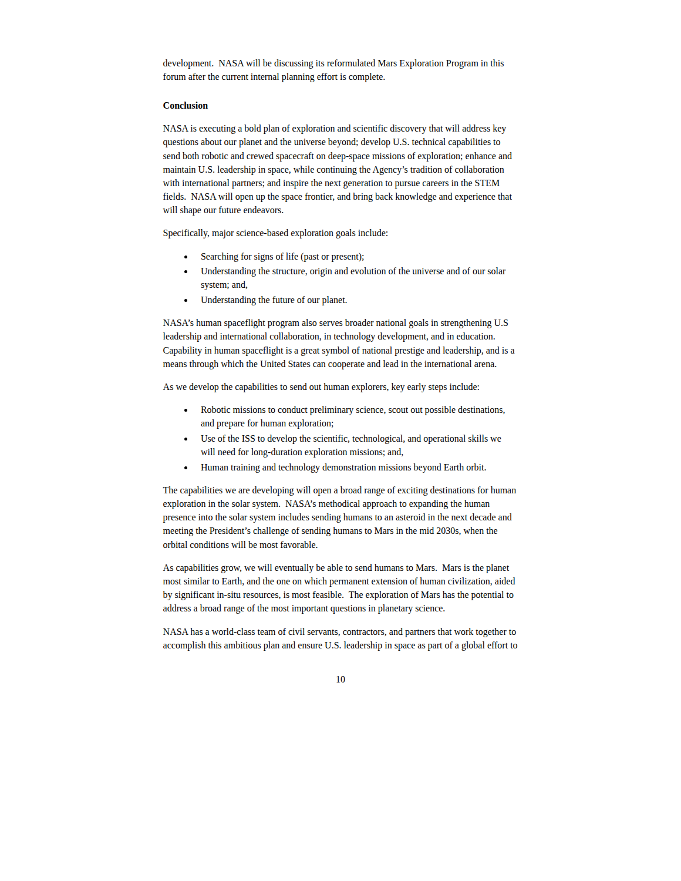development. NASA will be discussing its reformulated Mars Exploration Program in this forum after the current internal planning effort is complete.
Conclusion
NASA is executing a bold plan of exploration and scientific discovery that will address key questions about our planet and the universe beyond; develop U.S. technical capabilities to send both robotic and crewed spacecraft on deep-space missions of exploration; enhance and maintain U.S. leadership in space, while continuing the Agency’s tradition of collaboration with international partners; and inspire the next generation to pursue careers in the STEM fields. NASA will open up the space frontier, and bring back knowledge and experience that will shape our future endeavors.
Specifically, major science-based exploration goals include:
Searching for signs of life (past or present);
Understanding the structure, origin and evolution of the universe and of our solar system; and,
Understanding the future of our planet.
NASA’s human spaceflight program also serves broader national goals in strengthening U.S leadership and international collaboration, in technology development, and in education. Capability in human spaceflight is a great symbol of national prestige and leadership, and is a means through which the United States can cooperate and lead in the international arena.
As we develop the capabilities to send out human explorers, key early steps include:
Robotic missions to conduct preliminary science, scout out possible destinations, and prepare for human exploration;
Use of the ISS to develop the scientific, technological, and operational skills we will need for long-duration exploration missions; and,
Human training and technology demonstration missions beyond Earth orbit.
The capabilities we are developing will open a broad range of exciting destinations for human exploration in the solar system. NASA’s methodical approach to expanding the human presence into the solar system includes sending humans to an asteroid in the next decade and meeting the President’s challenge of sending humans to Mars in the mid 2030s, when the orbital conditions will be most favorable.
As capabilities grow, we will eventually be able to send humans to Mars. Mars is the planet most similar to Earth, and the one on which permanent extension of human civilization, aided by significant in-situ resources, is most feasible. The exploration of Mars has the potential to address a broad range of the most important questions in planetary science.
NASA has a world-class team of civil servants, contractors, and partners that work together to accomplish this ambitious plan and ensure U.S. leadership in space as part of a global effort to
10